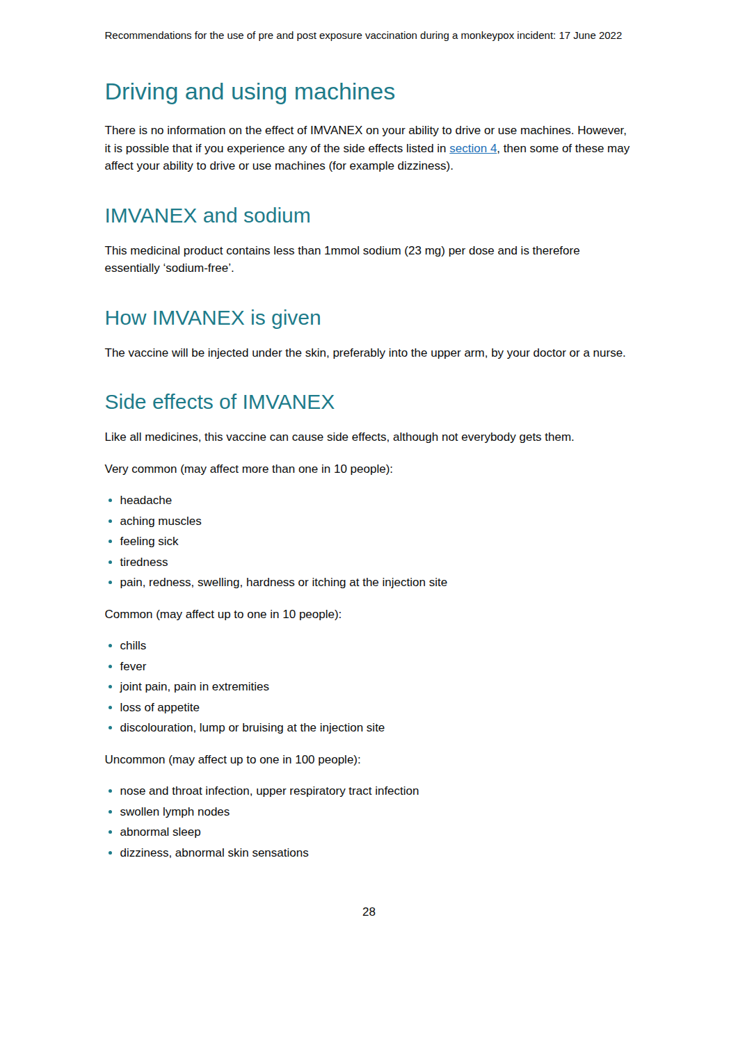Recommendations for the use of pre and post exposure vaccination during a monkeypox incident: 17 June 2022
Driving and using machines
There is no information on the effect of IMVANEX on your ability to drive or use machines. However, it is possible that if you experience any of the side effects listed in section 4, then some of these may affect your ability to drive or use machines (for example dizziness).
IMVANEX and sodium
This medicinal product contains less than 1mmol sodium (23 mg) per dose and is therefore essentially ‘sodium-free’.
How IMVANEX is given
The vaccine will be injected under the skin, preferably into the upper arm, by your doctor or a nurse.
Side effects of IMVANEX
Like all medicines, this vaccine can cause side effects, although not everybody gets them.
Very common (may affect more than one in 10 people):
headache
aching muscles
feeling sick
tiredness
pain, redness, swelling, hardness or itching at the injection site
Common (may affect up to one in 10 people):
chills
fever
joint pain, pain in extremities
loss of appetite
discolouration, lump or bruising at the injection site
Uncommon (may affect up to one in 100 people):
nose and throat infection, upper respiratory tract infection
swollen lymph nodes
abnormal sleep
dizziness, abnormal skin sensations
28